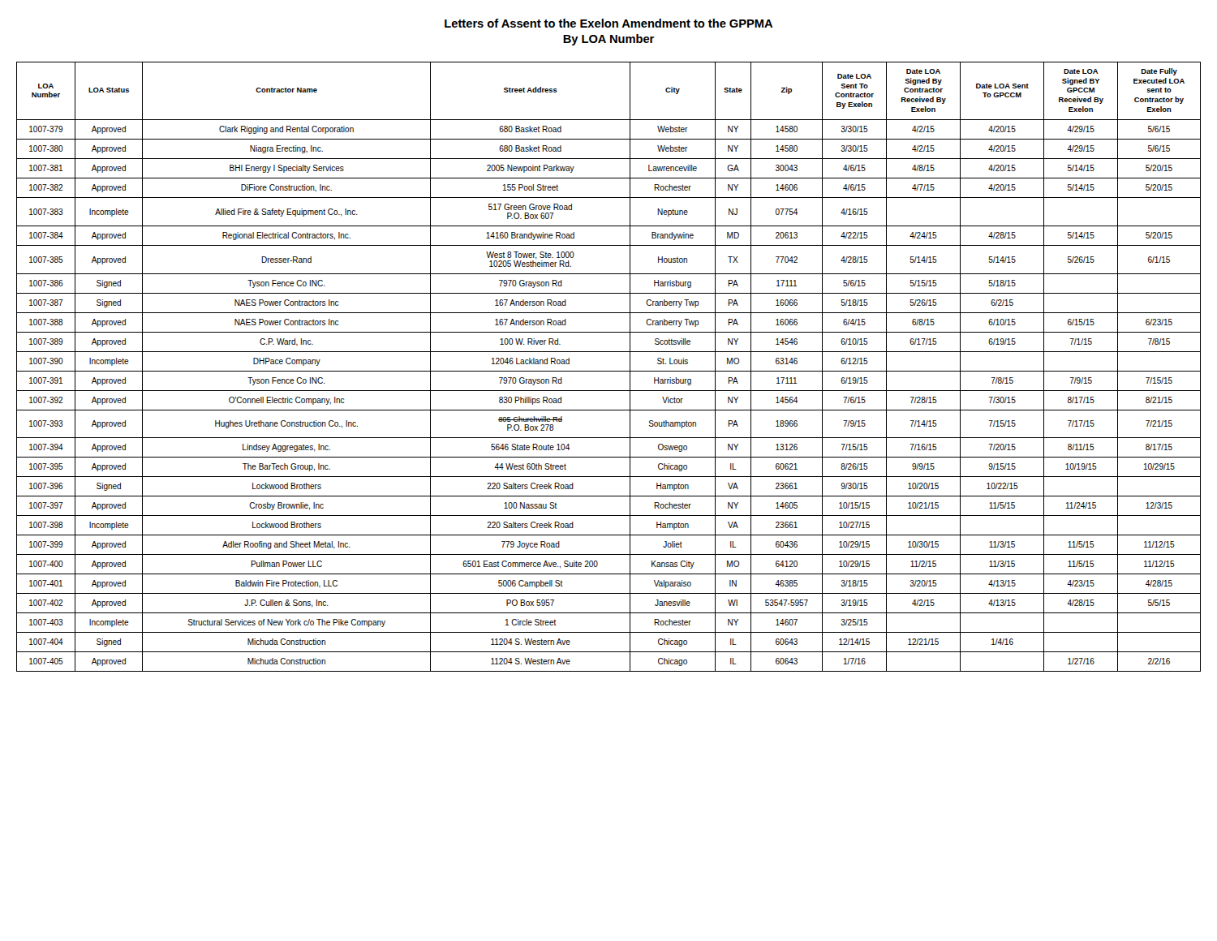Letters of Assent to the Exelon Amendment to the GPPMA
By LOA Number
| LOA Number | LOA Status | Contractor Name | Street Address | City | State | Zip | Date LOA Sent To Contractor By Exelon | Date LOA Signed By Contractor Received By Exelon | Date LOA Sent To GPCCM | Date LOA Signed BY GPCCM Received By Exelon | Date Fully Executed LOA sent to Contractor by Exelon |
| --- | --- | --- | --- | --- | --- | --- | --- | --- | --- | --- | --- |
| 1007-379 | Approved | Clark Rigging and Rental Corporation | 680 Basket Road | Webster | NY | 14580 | 3/30/15 | 4/2/15 | 4/20/15 | 4/29/15 | 5/6/15 |
| 1007-380 | Approved | Niagra Erecting, Inc. | 680 Basket Road | Webster | NY | 14580 | 3/30/15 | 4/2/15 | 4/20/15 | 4/29/15 | 5/6/15 |
| 1007-381 | Approved | BHI Energy I Specialty Services | 2005 Newpoint Parkway | Lawrenceville | GA | 30043 | 4/6/15 | 4/8/15 | 4/20/15 | 5/14/15 | 5/20/15 |
| 1007-382 | Approved | DiFiore Construction, Inc. | 155 Pool Street | Rochester | NY | 14606 | 4/6/15 | 4/7/15 | 4/20/15 | 5/14/15 | 5/20/15 |
| 1007-383 | Incomplete | Allied Fire & Safety Equipment Co., Inc. | 517 Green Grove Road P.O. Box 607 | Neptune | NJ | 07754 | 4/16/15 | | | | |
| 1007-384 | Approved | Regional Electrical Contractors, Inc. | 14160 Brandywine Road | Brandywine | MD | 20613 | 4/22/15 | 4/24/15 | 4/28/15 | 5/14/15 | 5/20/15 |
| 1007-385 | Approved | Dresser-Rand | West 8 Tower, Ste. 1000 10205 Westheimer Rd. | Houston | TX | 77042 | 4/28/15 | 5/14/15 | 5/14/15 | 5/26/15 | 6/1/15 |
| 1007-386 | Signed | Tyson Fence Co INC. | 7970 Grayson Rd | Harrisburg | PA | 17111 | 5/6/15 | 5/15/15 | 5/18/15 | | |
| 1007-387 | Signed | NAES Power Contractors Inc | 167 Anderson Road | Cranberry Twp | PA | 16066 | 5/18/15 | 5/26/15 | 6/2/15 | | |
| 1007-388 | Approved | NAES Power Contractors Inc | 167 Anderson Road | Cranberry Twp | PA | 16066 | 6/4/15 | 6/8/15 | 6/10/15 | 6/15/15 | 6/23/15 |
| 1007-389 | Approved | C.P. Ward, Inc. | 100 W. River Rd. | Scottsville | NY | 14546 | 6/10/15 | 6/17/15 | 6/19/15 | 7/1/15 | 7/8/15 |
| 1007-390 | Incomplete | DHPace Company | 12046 Lackland Road | St. Louis | MO | 63146 | 6/12/15 | | | | |
| 1007-391 | Approved | Tyson Fence Co INC. | 7970 Grayson Rd | Harrisburg | PA | 17111 | 6/19/15 | | 7/8/15 | 7/9/15 | 7/15/15 |
| 1007-392 | Approved | O'Connell Electric Company, Inc | 830 Phillips Road | Victor | NY | 14564 | 7/6/15 | 7/28/15 | 7/30/15 | 8/17/15 | 8/21/15 |
| 1007-393 | Approved | Hughes Urethane Construction Co., Inc. | 805 Churchville Rd P.O. Box 278 | Southampton | PA | 18966 | 7/9/15 | 7/14/15 | 7/15/15 | 7/17/15 | 7/21/15 |
| 1007-394 | Approved | Lindsey Aggregates, Inc. | 5646 State Route 104 | Oswego | NY | 13126 | 7/15/15 | 7/16/15 | 7/20/15 | 8/11/15 | 8/17/15 |
| 1007-395 | Approved | The BarTech Group, Inc. | 44 West 60th Street | Chicago | IL | 60621 | 8/26/15 | 9/9/15 | 9/15/15 | 10/19/15 | 10/29/15 |
| 1007-396 | Signed | Lockwood Brothers | 220 Salters Creek Road | Hampton | VA | 23661 | 9/30/15 | 10/20/15 | 10/22/15 | | |
| 1007-397 | Approved | Crosby Brownlie, Inc | 100 Nassau St | Rochester | NY | 14605 | 10/15/15 | 10/21/15 | 11/5/15 | 11/24/15 | 12/3/15 |
| 1007-398 | Incomplete | Lockwood Brothers | 220 Salters Creek Road | Hampton | VA | 23661 | 10/27/15 | | | | |
| 1007-399 | Approved | Adler Roofing and Sheet Metal, Inc. | 779 Joyce Road | Joliet | IL | 60436 | 10/29/15 | 10/30/15 | 11/3/15 | 11/5/15 | 11/12/15 |
| 1007-400 | Approved | Pullman Power LLC | 6501 East Commerce Ave., Suite 200 | Kansas City | MO | 64120 | 10/29/15 | 11/2/15 | 11/3/15 | 11/5/15 | 11/12/15 |
| 1007-401 | Approved | Baldwin Fire Protection, LLC | 5006 Campbell St | Valparaiso | IN | 46385 | 3/18/15 | 3/20/15 | 4/13/15 | 4/23/15 | 4/28/15 |
| 1007-402 | Approved | J.P. Cullen & Sons, Inc. | PO Box 5957 | Janesville | WI | 53547-5957 | 3/19/15 | 4/2/15 | 4/13/15 | 4/28/15 | 5/5/15 |
| 1007-403 | Incomplete | Structural Services of New York c/o The Pike Company | 1 Circle Street | Rochester | NY | 14607 | 3/25/15 | | | | |
| 1007-404 | Signed | Michuda Construction | 11204 S. Western Ave | Chicago | IL | 60643 | 12/14/15 | 12/21/15 | 1/4/16 | | |
| 1007-405 | Approved | Michuda Construction | 11204 S. Western Ave | Chicago | IL | 60643 | 1/7/16 | | | 1/27/16 | 2/2/16 |